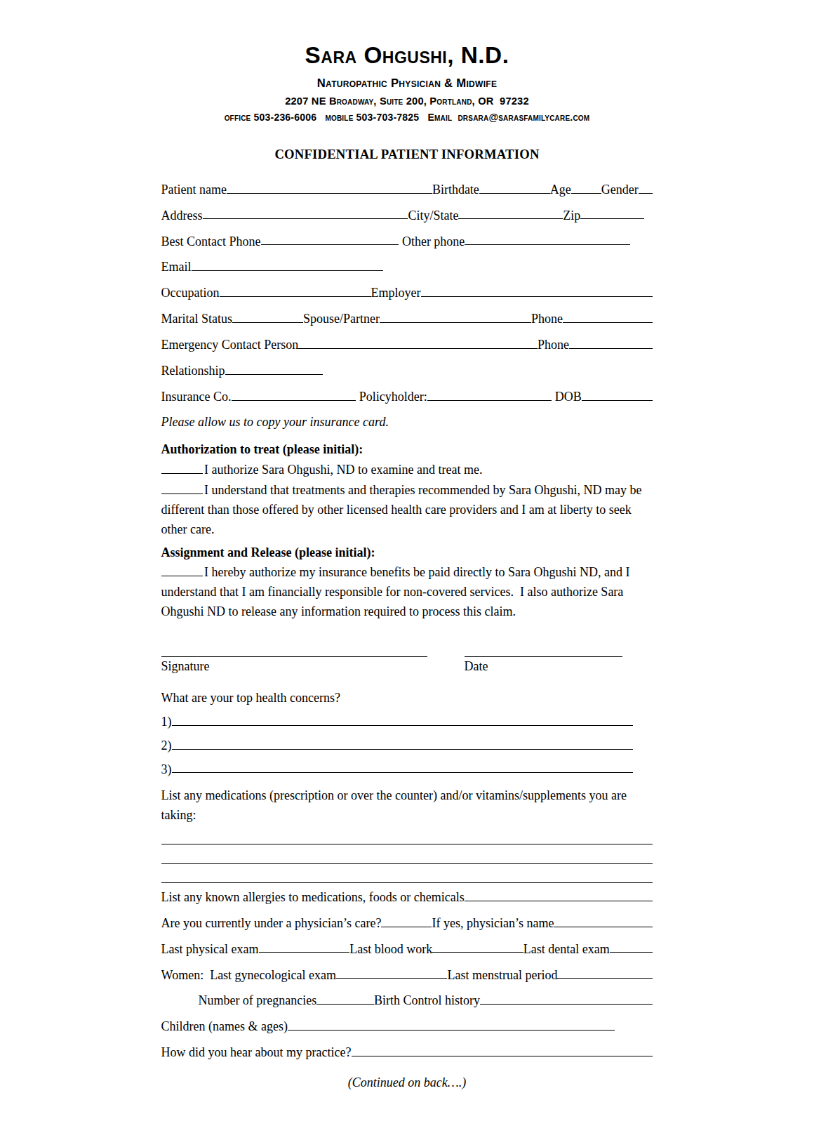Sara Ohgushi, N.D.
Naturopathic Physician & Midwife
2207 NE Broadway, Suite 200, Portland, OR 97232
office 503-236-6006 mobile 503-703-7825 Email drsara@sarasfamilycare.com
CONFIDENTIAL PATIENT INFORMATION
Patient name Birthdate Age Gender
Address City/State Zip
Best Contact Phone Other phone
Email
Occupation Employer
Marital Status Spouse/Partner Phone
Emergency Contact Person Phone
Relationship
Insurance Co. Policyholder: DOB
Please allow us to copy your insurance card.
Authorization to treat (please initial):
I authorize Sara Ohgushi, ND to examine and treat me.
I understand that treatments and therapies recommended by Sara Ohgushi, ND may be different than those offered by other licensed health care providers and I am at liberty to seek other care.
Assignment and Release (please initial):
I hereby authorize my insurance benefits be paid directly to Sara Ohgushi ND, and I understand that I am financially responsible for non-covered services. I also authorize Sara Ohgushi ND to release any information required to process this claim.
Signature Date
What are your top health concerns?
1)
2)
3)
List any medications (prescription or over the counter) and/or vitamins/supplements you are taking:
List any known allergies to medications, foods or chemicals
Are you currently under a physician’s care? If yes, physician’s name
Last physical exam Last blood work Last dental exam
Women: Last gynecological exam Last menstrual period
Number of pregnancies Birth Control history
Children (names & ages)
How did you hear about my practice?
(Continued on back….)